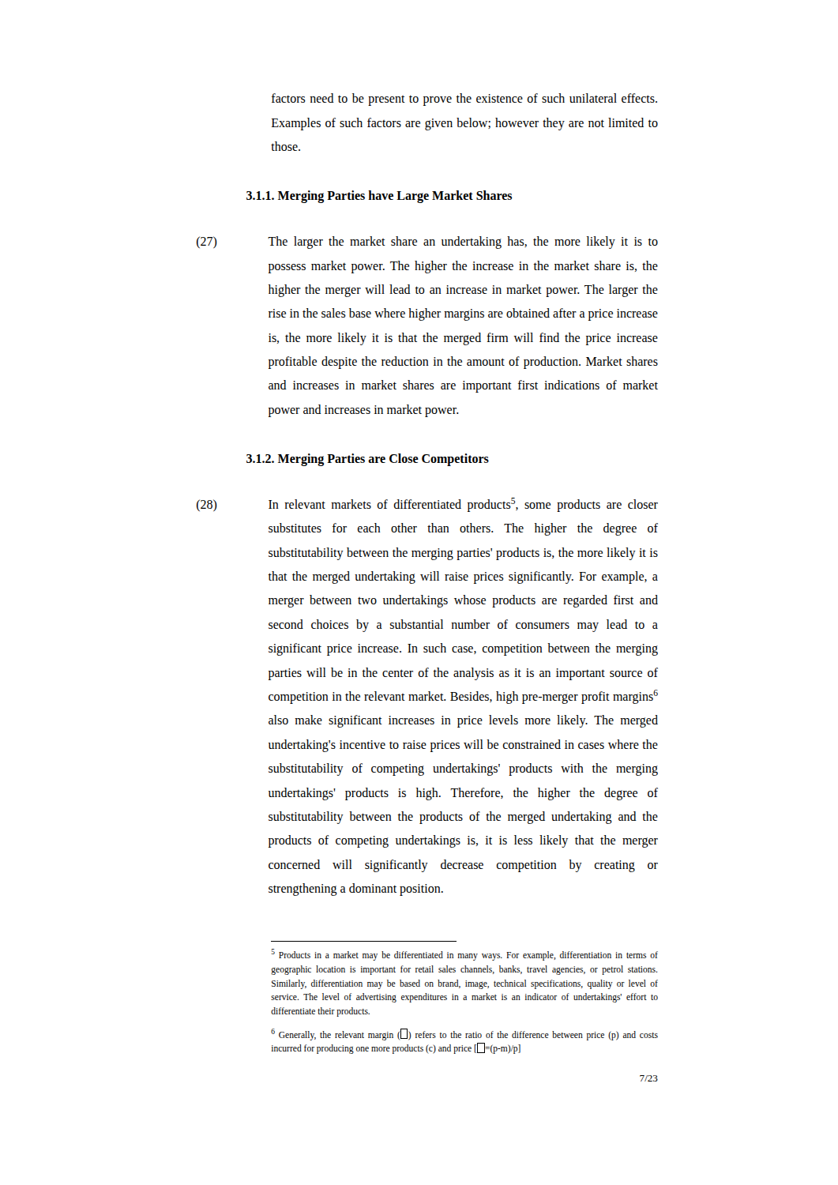factors need to be present to prove the existence of such unilateral effects. Examples of such factors are given below; however they are not limited to those.
3.1.1. Merging Parties have Large Market Shares
(27)
The larger the market share an undertaking has, the more likely it is to possess market power. The higher the increase in the market share is, the higher the merger will lead to an increase in market power. The larger the rise in the sales base where higher margins are obtained after a price increase is, the more likely it is that the merged firm will find the price increase profitable despite the reduction in the amount of production. Market shares and increases in market shares are important first indications of market power and increases in market power.
3.1.2. Merging Parties are Close Competitors
(28)
In relevant markets of differentiated products5, some products are closer substitutes for each other than others. The higher the degree of substitutability between the merging parties' products is, the more likely it is that the merged undertaking will raise prices significantly. For example, a merger between two undertakings whose products are regarded first and second choices by a substantial number of consumers may lead to a significant price increase. In such case, competition between the merging parties will be in the center of the analysis as it is an important source of competition in the relevant market. Besides, high pre-merger profit margins6 also make significant increases in price levels more likely. The merged undertaking's incentive to raise prices will be constrained in cases where the substitutability of competing undertakings' products with the merging undertakings' products is high. Therefore, the higher the degree of substitutability between the products of the merged undertaking and the products of competing undertakings is, it is less likely that the merger concerned will significantly decrease competition by creating or strengthening a dominant position.
5 Products in a market may be differentiated in many ways. For example, differentiation in terms of geographic location is important for retail sales channels, banks, travel agencies, or petrol stations. Similarly, differentiation may be based on brand, image, technical specifications, quality or level of service. The level of advertising expenditures in a market is an indicator of undertakings' effort to differentiate their products.
6 Generally, the relevant margin ( ) refers to the ratio of the difference between price (p) and costs incurred for producing one more products (c) and price [ =(p-m)/p]
7/23